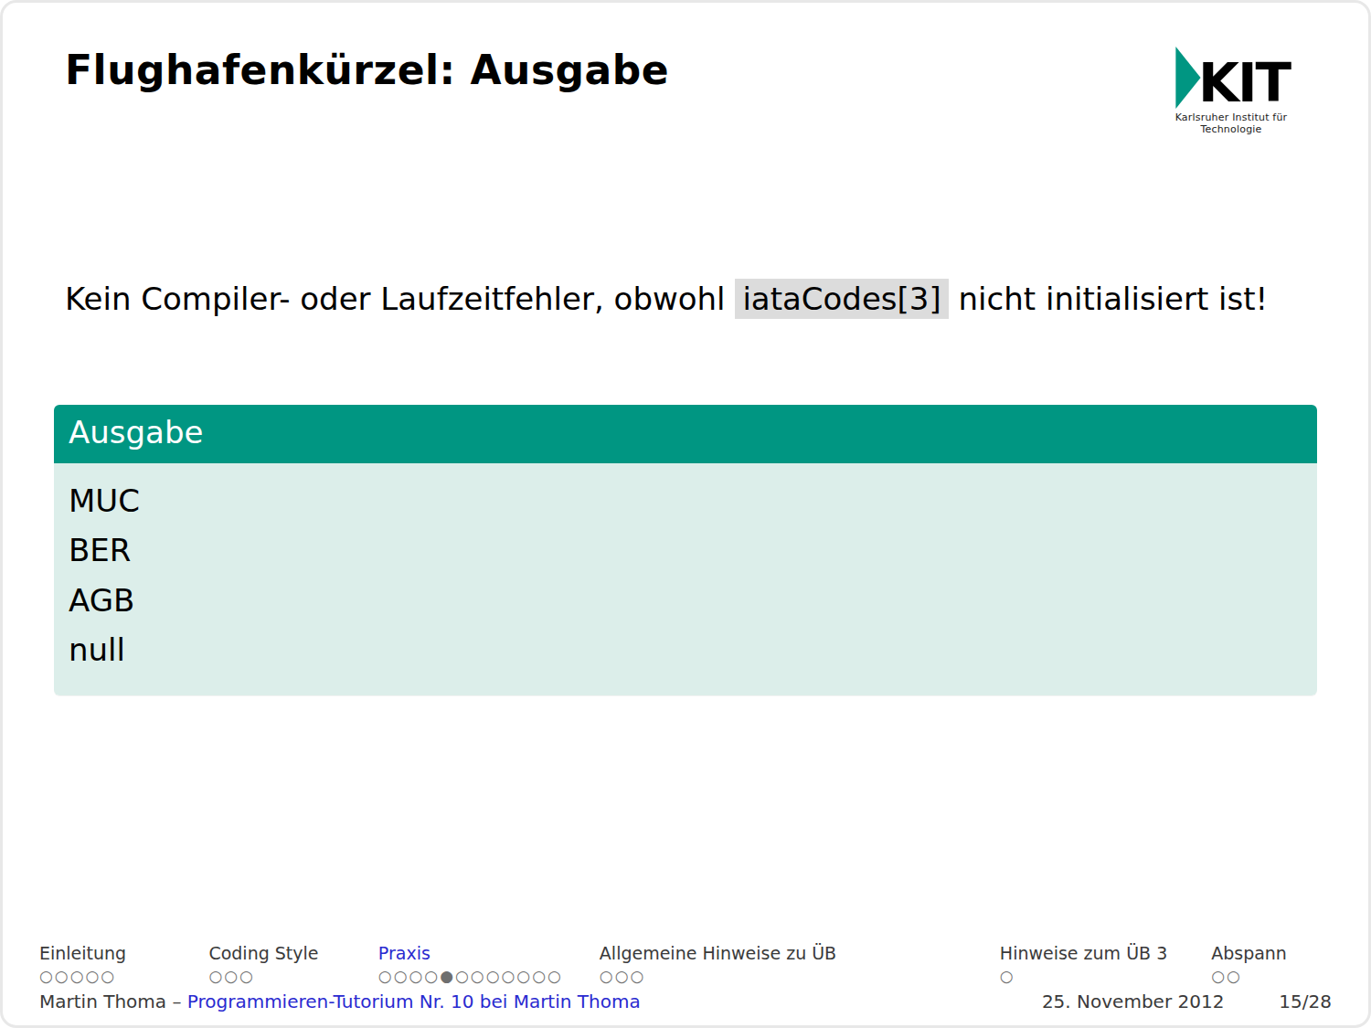Flughafenkürzel: Ausgabe
KIT
Karlsruher Institut für Technologie
Kein Compiler- oder Laufzeitfehler, obwohl iataCodes[3] nicht initialisiert ist!
Ausgabe
MUC
BER
AGB
null
Einleitung
○○○○○
Coding Style
○○○
Praxis
○○○○●○○○○○○○
Allgemeine Hinweise zu ÜB
○○○
Hinweise zum ÜB 3
○
Abspann
○○
Martin Thoma – Programmieren-Tutorium Nr. 10 bei Martin Thoma
25. November 2012 15/28